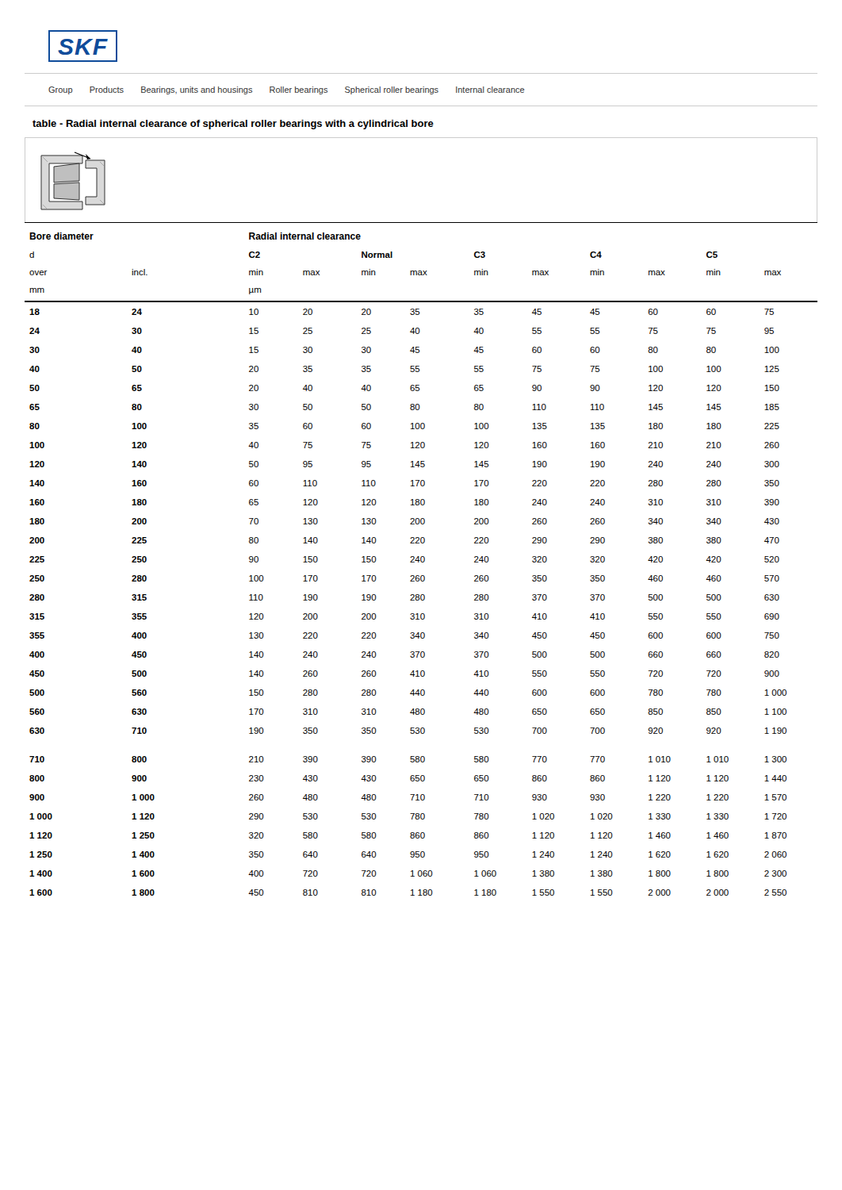SKF
Group Products Bearings, units and housings Roller bearings Spherical roller bearings Internal clearance
table - Radial internal clearance of spherical roller bearings with a cylindrical bore
| Bore diameter | Radial internal clearance |
| --- | --- |
| d | | C2 | Normal | C3 | C4 | C5 |
| over | incl. | min | max | min | max | min | max | min | max | min | max |
| mm | | µm | | | | | | | | | |
| 18 | 24 | 10 | 20 | 20 | 35 | 35 | 45 | 45 | 60 | 60 | 75 |
| 24 | 30 | 15 | 25 | 25 | 40 | 40 | 55 | 55 | 75 | 75 | 95 |
| 30 | 40 | 15 | 30 | 30 | 45 | 45 | 60 | 60 | 80 | 80 | 100 |
| 40 | 50 | 20 | 35 | 35 | 55 | 55 | 75 | 75 | 100 | 100 | 125 |
| 50 | 65 | 20 | 40 | 40 | 65 | 65 | 90 | 90 | 120 | 120 | 150 |
| 65 | 80 | 30 | 50 | 50 | 80 | 80 | 110 | 110 | 145 | 145 | 185 |
| 80 | 100 | 35 | 60 | 60 | 100 | 100 | 135 | 135 | 180 | 180 | 225 |
| 100 | 120 | 40 | 75 | 75 | 120 | 120 | 160 | 160 | 210 | 210 | 260 |
| 120 | 140 | 50 | 95 | 95 | 145 | 145 | 190 | 190 | 240 | 240 | 300 |
| 140 | 160 | 60 | 110 | 110 | 170 | 170 | 220 | 220 | 280 | 280 | 350 |
| 160 | 180 | 65 | 120 | 120 | 180 | 180 | 240 | 240 | 310 | 310 | 390 |
| 180 | 200 | 70 | 130 | 130 | 200 | 200 | 260 | 260 | 340 | 340 | 430 |
| 200 | 225 | 80 | 140 | 140 | 220 | 220 | 290 | 290 | 380 | 380 | 470 |
| 225 | 250 | 90 | 150 | 150 | 240 | 240 | 320 | 320 | 420 | 420 | 520 |
| 250 | 280 | 100 | 170 | 170 | 260 | 260 | 350 | 350 | 460 | 460 | 570 |
| 280 | 315 | 110 | 190 | 190 | 280 | 280 | 370 | 370 | 500 | 500 | 630 |
| 315 | 355 | 120 | 200 | 200 | 310 | 310 | 410 | 410 | 550 | 550 | 690 |
| 355 | 400 | 130 | 220 | 220 | 340 | 340 | 450 | 450 | 600 | 600 | 750 |
| 400 | 450 | 140 | 240 | 240 | 370 | 370 | 500 | 500 | 660 | 660 | 820 |
| 450 | 500 | 140 | 260 | 260 | 410 | 410 | 550 | 550 | 720 | 720 | 900 |
| 500 | 560 | 150 | 280 | 280 | 440 | 440 | 600 | 600 | 780 | 780 | 1 000 |
| 560 | 630 | 170 | 310 | 310 | 480 | 480 | 650 | 650 | 850 | 850 | 1 100 |
| 630 | 710 | 190 | 350 | 350 | 530 | 530 | 700 | 700 | 920 | 920 | 1 190 |
| 710 | 800 | 210 | 390 | 390 | 580 | 580 | 770 | 770 | 1 010 | 1 010 | 1 300 |
| 800 | 900 | 230 | 430 | 430 | 650 | 650 | 860 | 860 | 1 120 | 1 120 | 1 440 |
| 900 | 1 000 | 260 | 480 | 480 | 710 | 710 | 930 | 930 | 1 220 | 1 220 | 1 570 |
| 1 000 | 1 120 | 290 | 530 | 530 | 780 | 780 | 1 020 | 1 020 | 1 330 | 1 330 | 1 720 |
| 1 120 | 1 250 | 320 | 580 | 580 | 860 | 860 | 1 120 | 1 120 | 1 460 | 1 460 | 1 870 |
| 1 250 | 1 400 | 350 | 640 | 640 | 950 | 950 | 1 240 | 1 240 | 1 620 | 1 620 | 2 060 |
| 1 400 | 1 600 | 400 | 720 | 720 | 1 060 | 1 060 | 1 380 | 1 380 | 1 800 | 1 800 | 2 300 |
| 1 600 | 1 800 | 450 | 810 | 810 | 1 180 | 1 180 | 1 550 | 1 550 | 2 000 | 2 000 | 2 550 |